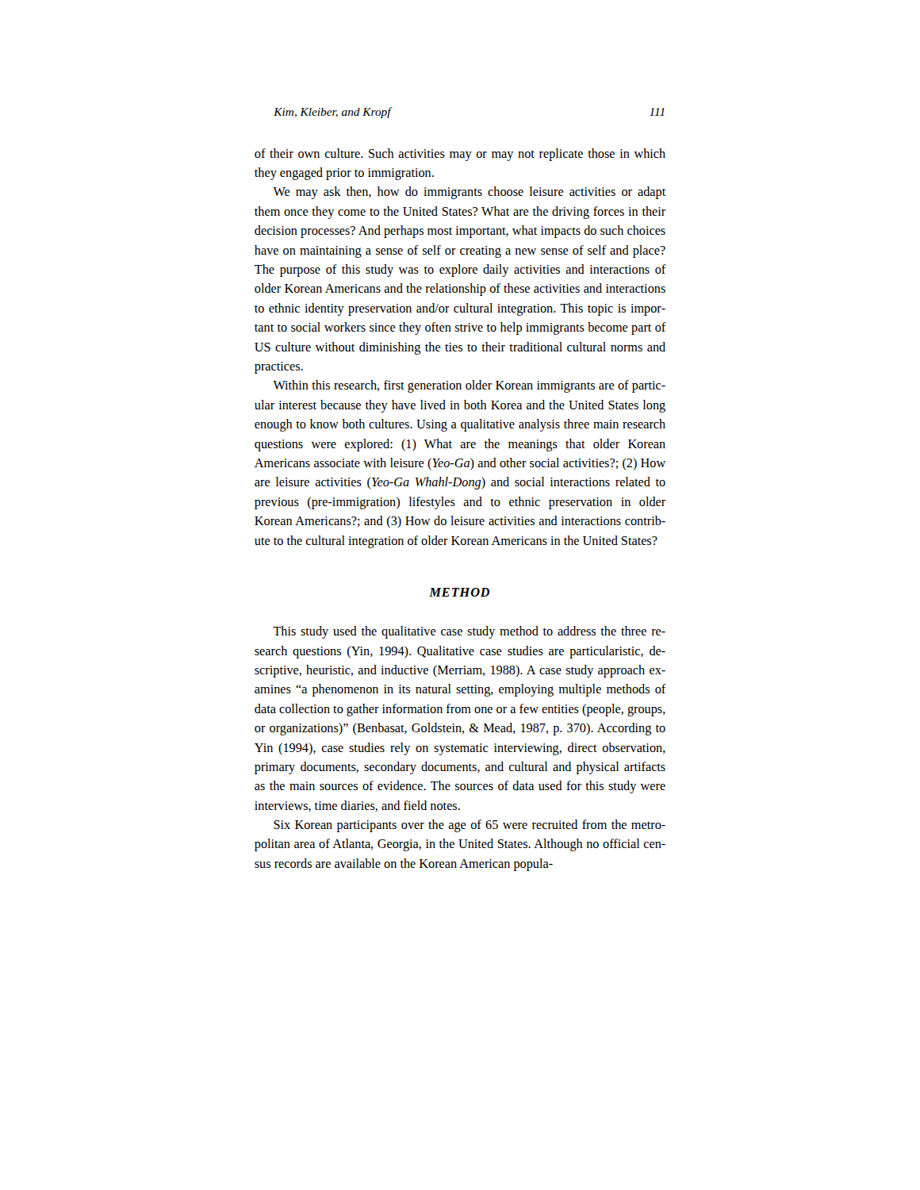Kim, Kleiber, and Kropf 111
of their own culture. Such activities may or may not replicate those in which they engaged prior to immigration.
We may ask then, how do immigrants choose leisure activities or adapt them once they come to the United States? What are the driving forces in their decision processes? And perhaps most important, what impacts do such choices have on maintaining a sense of self or creating a new sense of self and place? The purpose of this study was to explore daily activities and interactions of older Korean Americans and the relationship of these activities and interactions to ethnic identity preservation and/or cultural integration. This topic is important to social workers since they often strive to help immigrants become part of US culture without diminishing the ties to their traditional cultural norms and practices.
Within this research, first generation older Korean immigrants are of particular interest because they have lived in both Korea and the United States long enough to know both cultures. Using a qualitative analysis three main research questions were explored: (1) What are the meanings that older Korean Americans associate with leisure (Yeo-Ga) and other social activities?; (2) How are leisure activities (Yeo-Ga Whahl-Dong) and social interactions related to previous (pre-immigration) lifestyles and to ethnic preservation in older Korean Americans?; and (3) How do leisure activities and interactions contribute to the cultural integration of older Korean Americans in the United States?
METHOD
This study used the qualitative case study method to address the three research questions (Yin, 1994). Qualitative case studies are particularistic, descriptive, heuristic, and inductive (Merriam, 1988). A case study approach examines “a phenomenon in its natural setting, employing multiple methods of data collection to gather information from one or a few entities (people, groups, or organizations)” (Benbasat, Goldstein, & Mead, 1987, p. 370). According to Yin (1994), case studies rely on systematic interviewing, direct observation, primary documents, secondary documents, and cultural and physical artifacts as the main sources of evidence. The sources of data used for this study were interviews, time diaries, and field notes.
Six Korean participants over the age of 65 were recruited from the metropolitan area of Atlanta, Georgia, in the United States. Although no official census records are available on the Korean American popula-